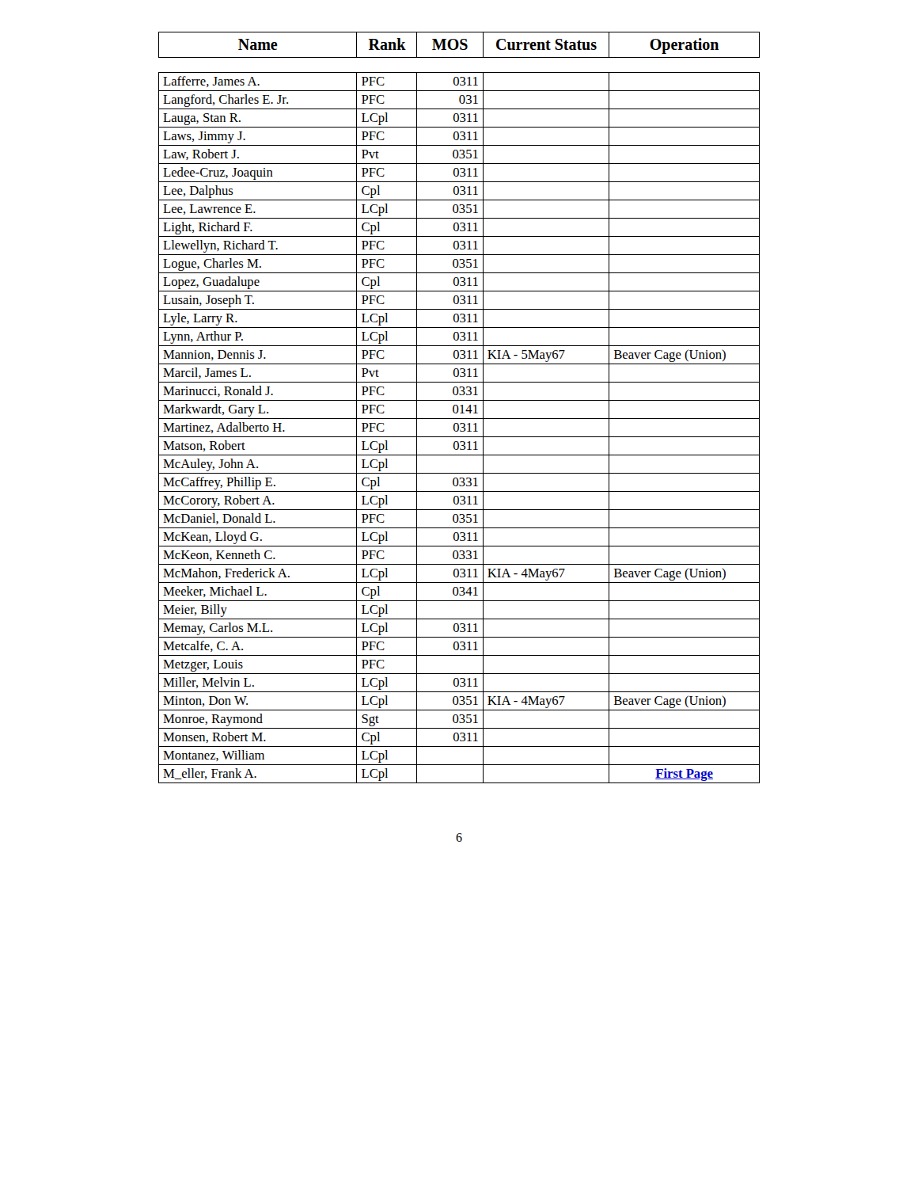| Name | Rank | MOS | Current Status | Operation |
| --- | --- | --- | --- | --- |
| Lafferre, James A. | PFC | 0311 | | |
| Langford, Charles E. Jr. | PFC | 031 | | |
| Lauga, Stan R. | LCpl | 0311 | | |
| Laws, Jimmy J. | PFC | 0311 | | |
| Law, Robert J. | Pvt | 0351 | | |
| Ledee-Cruz, Joaquin | PFC | 0311 | | |
| Lee, Dalphus | Cpl | 0311 | | |
| Lee, Lawrence E. | LCpl | 0351 | | |
| Light, Richard F. | Cpl | 0311 | | |
| Llewellyn, Richard T. | PFC | 0311 | | |
| Logue, Charles M. | PFC | 0351 | | |
| Lopez, Guadalupe | Cpl | 0311 | | |
| Lusain, Joseph T. | PFC | 0311 | | |
| Lyle, Larry R. | LCpl | 0311 | | |
| Lynn, Arthur P. | LCpl | 0311 | | |
| Mannion, Dennis J. | PFC | 0311 | KIA - 5May67 | Beaver Cage (Union) |
| Marcil, James L. | Pvt | 0311 | | |
| Marinucci, Ronald J. | PFC | 0331 | | |
| Markwardt, Gary L. | PFC | 0141 | | |
| Martinez, Adalberto H. | PFC | 0311 | | |
| Matson, Robert | LCpl | 0311 | | |
| McAuley, John A. | LCpl | | | |
| McCaffrey, Phillip E. | Cpl | 0331 | | |
| McCorory, Robert A. | LCpl | 0311 | | |
| McDaniel, Donald L. | PFC | 0351 | | |
| McKean, Lloyd G. | LCpl | 0311 | | |
| McKeon, Kenneth C. | PFC | 0331 | | |
| McMahon, Frederick A. | LCpl | 0311 | KIA - 4May67 | Beaver Cage (Union) |
| Meeker, Michael L. | Cpl | 0341 | | |
| Meier, Billy | LCpl | | | |
| Memay, Carlos M.L. | LCpl | 0311 | | |
| Metcalfe, C. A. | PFC | 0311 | | |
| Metzger, Louis | PFC | | | |
| Miller, Melvin L. | LCpl | 0311 | | |
| Minton, Don W. | LCpl | 0351 | KIA - 4May67 | Beaver Cage (Union) |
| Monroe, Raymond | Sgt | 0351 | | |
| Monsen, Robert M. | Cpl | 0311 | | |
| Montanez, William | LCpl | | | |
| M_eller, Frank A. | LCpl | | | First Page |
6